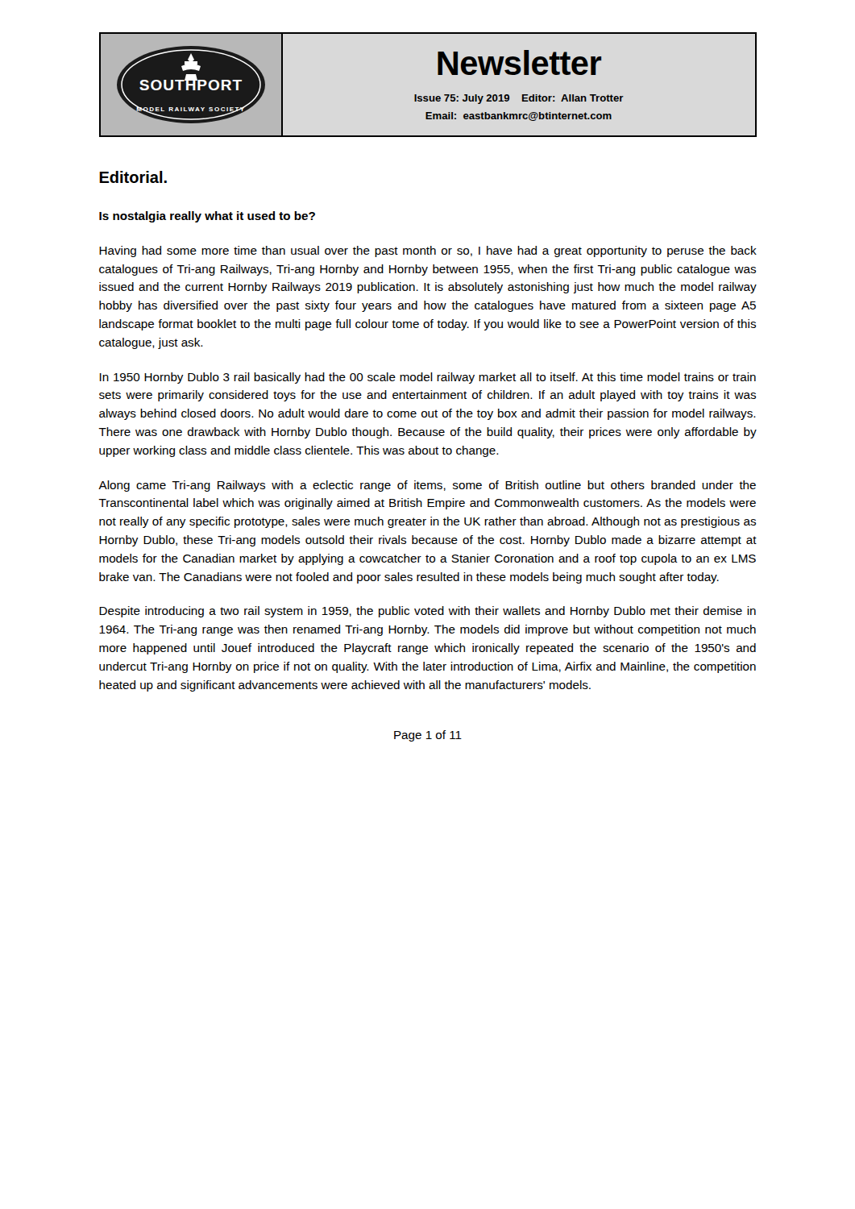SOUTHPORT MODEL RAILWAY SOCIETY
Newsletter
Issue 75: July 2019 Editor: Allan Trotter
Email: eastbankmrc@btinternet.com
Editorial.
Is nostalgia really what it used to be?
Having had some more time than usual over the past month or so, I have had a great opportunity to peruse the back catalogues of Tri-ang Railways, Tri-ang Hornby and Hornby between 1955, when the first Tri-ang public catalogue was issued and the current Hornby Railways 2019 publication. It is absolutely astonishing just how much the model railway hobby has diversified over the past sixty four years and how the catalogues have matured from a sixteen page A5 landscape format booklet to the multi page full colour tome of today. If you would like to see a PowerPoint version of this catalogue, just ask.
In 1950 Hornby Dublo 3 rail basically had the 00 scale model railway market all to itself. At this time model trains or train sets were primarily considered toys for the use and entertainment of children. If an adult played with toy trains it was always behind closed doors. No adult would dare to come out of the toy box and admit their passion for model railways. There was one drawback with Hornby Dublo though. Because of the build quality, their prices were only affordable by upper working class and middle class clientele. This was about to change.
Along came Tri-ang Railways with a eclectic range of items, some of British outline but others branded under the Transcontinental label which was originally aimed at British Empire and Commonwealth customers. As the models were not really of any specific prototype, sales were much greater in the UK rather than abroad. Although not as prestigious as Hornby Dublo, these Tri-ang models outsold their rivals because of the cost. Hornby Dublo made a bizarre attempt at models for the Canadian market by applying a cowcatcher to a Stanier Coronation and a roof top cupola to an ex LMS brake van. The Canadians were not fooled and poor sales resulted in these models being much sought after today.
Despite introducing a two rail system in 1959, the public voted with their wallets and Hornby Dublo met their demise in 1964. The Tri-ang range was then renamed Tri-ang Hornby. The models did improve but without competition not much more happened until Jouef introduced the Playcraft range which ironically repeated the scenario of the 1950's and undercut Tri-ang Hornby on price if not on quality. With the later introduction of Lima, Airfix and Mainline, the competition heated up and significant advancements were achieved with all the manufacturers' models.
Page 1 of 11